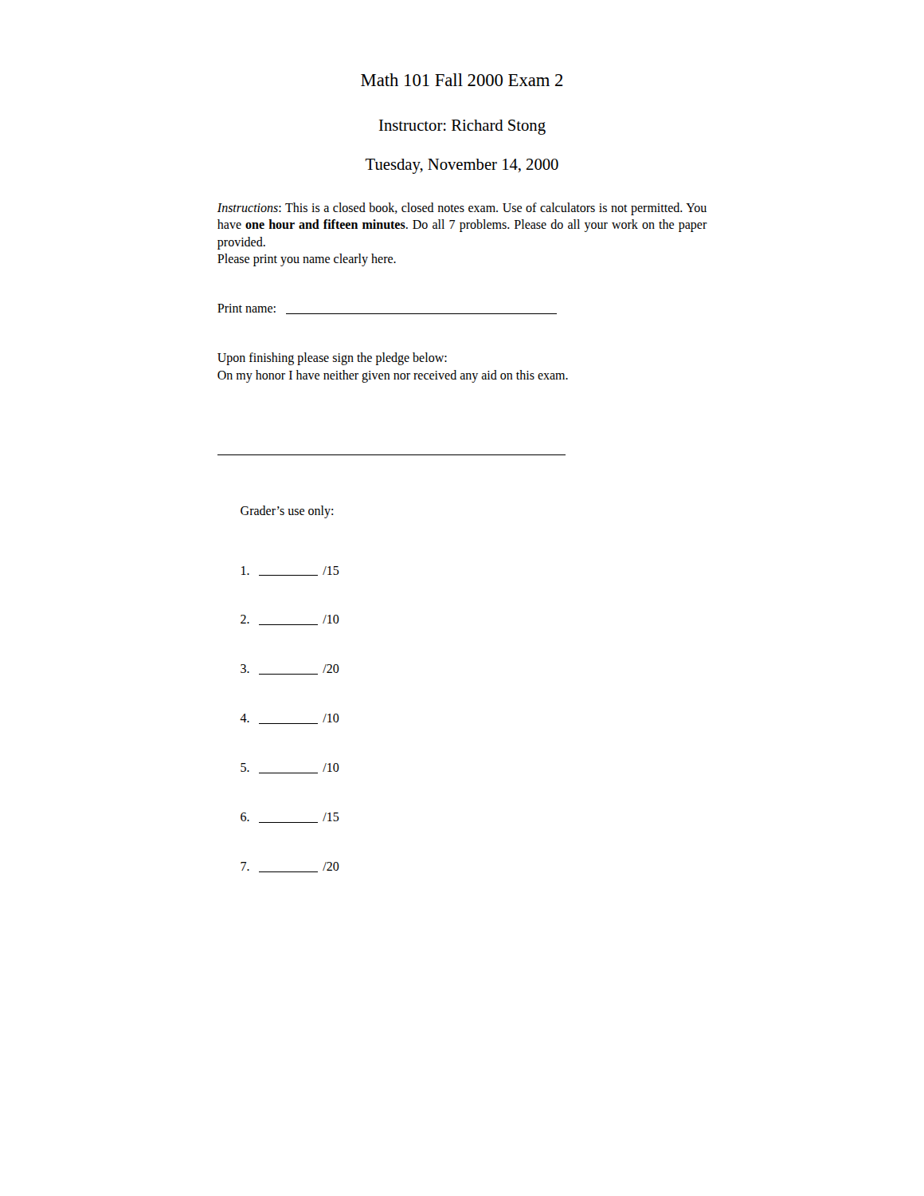Math 101 Fall 2000 Exam 2
Instructor: Richard Stong
Tuesday, November 14, 2000
Instructions: This is a closed book, closed notes exam. Use of calculators is not permitted. You have one hour and fifteen minutes. Do all 7 problems. Please do all your work on the paper provided.
Please print you name clearly here.
Print name:
Upon finishing please sign the pledge below:
On my honor I have neither given nor received any aid on this exam.
Grader’s use only:
1. /15
2. /10
3. /20
4. /10
5. /10
6. /15
7. /20